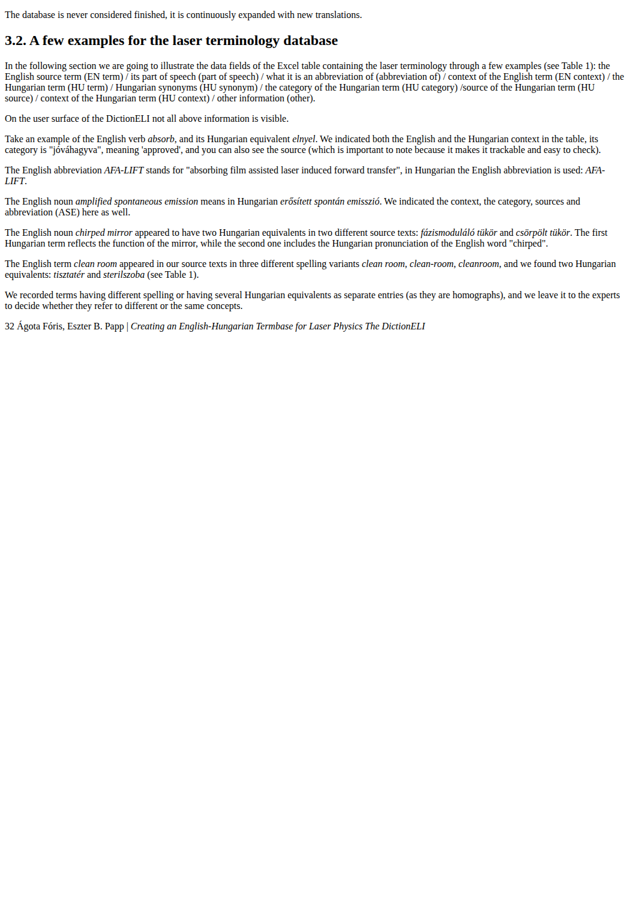The database is never considered finished, it is continuously expanded with new translations.
3.2. A few examples for the laser terminology database
In the following section we are going to illustrate the data fields of the Excel table containing the laser terminology through a few examples (see Table 1): the English source term (EN term) / its part of speech (part of speech) / what it is an abbreviation of (abbreviation of) / context of the English term (EN context) / the Hungarian term (HU term) / Hungarian synonyms (HU synonym) / the category of the Hungarian term (HU category) /source of the Hungarian term (HU source) / context of the Hungarian term (HU context) / other information (other).
On the user surface of the DictionELI not all above information is visible.
Take an example of the English verb absorb, and its Hungarian equivalent elnyel. We indicated both the English and the Hungarian context in the table, its category is "jóváhagyva", meaning 'approved', and you can also see the source (which is important to note because it makes it trackable and easy to check).
The English abbreviation AFA-LIFT stands for "absorbing film assisted laser induced forward transfer", in Hungarian the English abbreviation is used: AFA-LIFT.
The English noun amplified spontaneous emission means in Hungarian erősített spontán emisszió. We indicated the context, the category, sources and abbreviation (ASE) here as well.
The English noun chirped mirror appeared to have two Hungarian equivalents in two different source texts: fázismoduláló tükör and csörpölt tükör. The first Hungarian term reflects the function of the mirror, while the second one includes the Hungarian pronunciation of the English word "chirped".
The English term clean room appeared in our source texts in three different spelling variants clean room, clean-room, cleanroom, and we found two Hungarian equivalents: tisztatér and sterilszoba (see Table 1).
We recorded terms having different spelling or having several Hungarian equivalents as separate entries (as they are homographs), and we leave it to the experts to decide whether they refer to different or the same concepts.
32 Ágota Fóris, Eszter B. Papp | Creating an English-Hungarian Termbase for Laser Physics The DictionELI